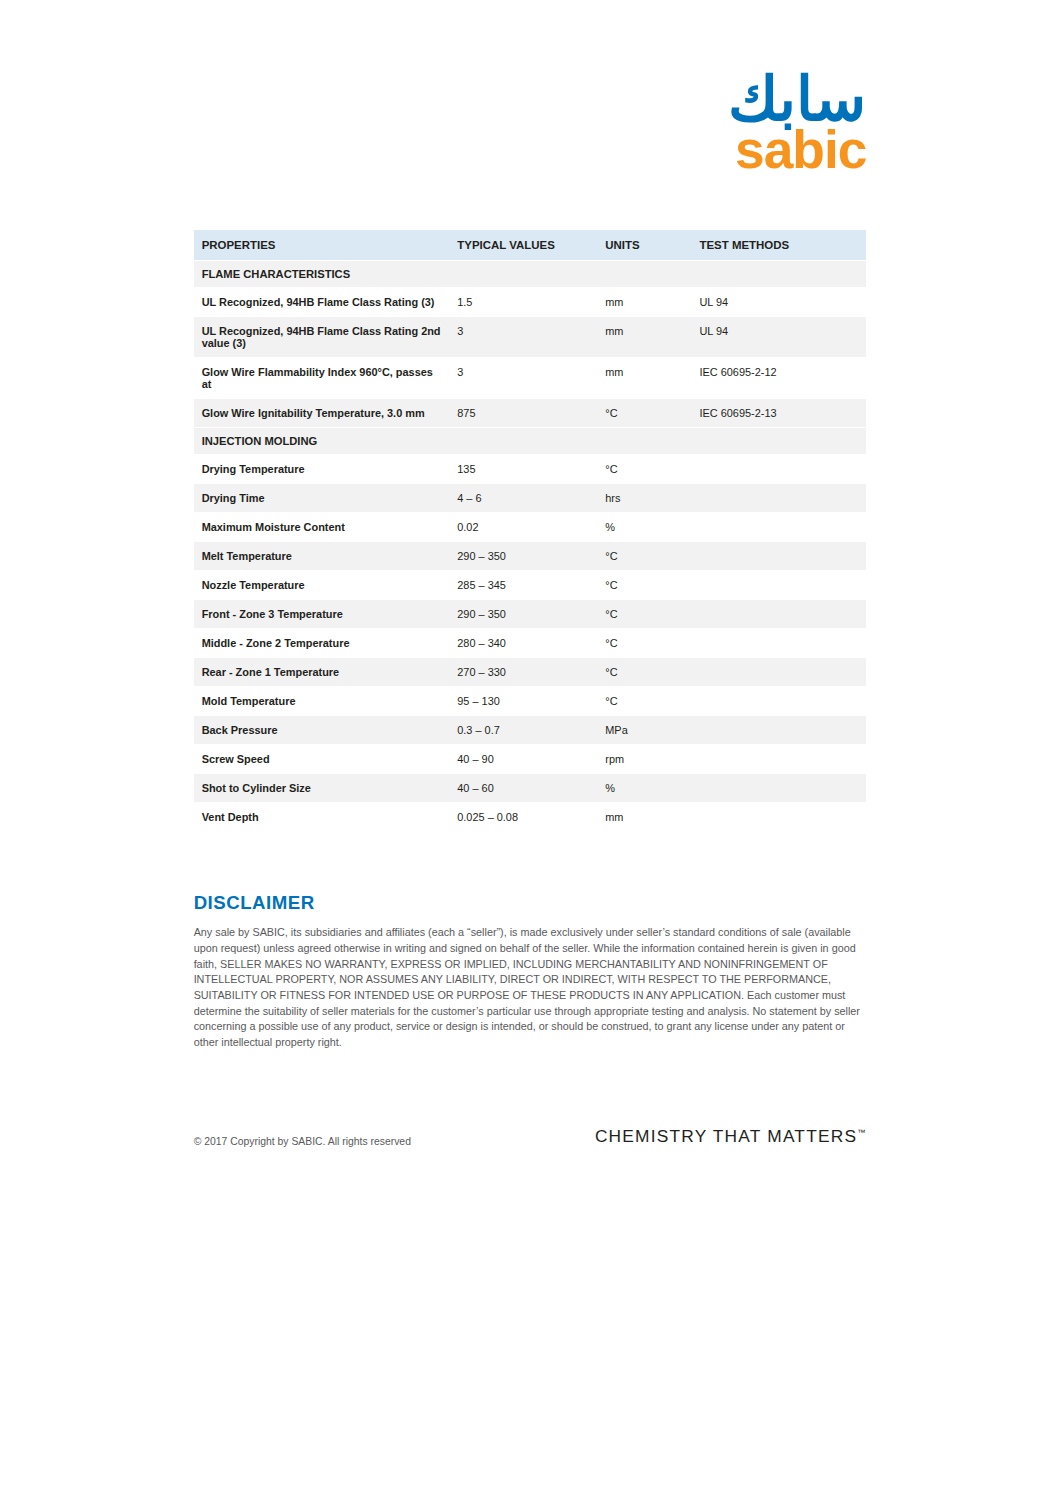سابك sabic
| PROPERTIES | TYPICAL VALUES | UNITS | TEST METHODS |
| --- | --- | --- | --- |
| FLAME CHARACTERISTICS |
| UL Recognized, 94HB Flame Class Rating (3) | 1.5 | mm | UL 94 |
| UL Recognized, 94HB Flame Class Rating 2nd value (3) | 3 | mm | UL 94 |
| Glow Wire Flammability Index 960°C, passes at | 3 | mm | IEC 60695-2-12 |
| Glow Wire Ignitability Temperature, 3.0 mm | 875 | °C | IEC 60695-2-13 |
| INJECTION MOLDING |
| Drying Temperature | 135 | °C | |
| Drying Time | 4 – 6 | hrs | |
| Maximum Moisture Content | 0.02 | % | |
| Melt Temperature | 290 – 350 | °C | |
| Nozzle Temperature | 285 – 345 | °C | |
| Front - Zone 3 Temperature | 290 – 350 | °C | |
| Middle - Zone 2 Temperature | 280 – 340 | °C | |
| Rear - Zone 1 Temperature | 270 – 330 | °C | |
| Mold Temperature | 95 – 130 | °C | |
| Back Pressure | 0.3 – 0.7 | MPa | |
| Screw Speed | 40 – 90 | rpm | |
| Shot to Cylinder Size | 40 – 60 | % | |
| Vent Depth | 0.025 – 0.08 | mm | |
DISCLAIMER
Any sale by SABIC, its subsidiaries and affiliates (each a “seller”), is made exclusively under seller’s standard conditions of sale (available upon request) unless agreed otherwise in writing and signed on behalf of the seller. While the information contained herein is given in good faith, SELLER MAKES NO WARRANTY, EXPRESS OR IMPLIED, INCLUDING MERCHANTABILITY AND NONINFRINGEMENT OF INTELLECTUAL PROPERTY, NOR ASSUMES ANY LIABILITY, DIRECT OR INDIRECT, WITH RESPECT TO THE PERFORMANCE, SUITABILITY OR FITNESS FOR INTENDED USE OR PURPOSE OF THESE PRODUCTS IN ANY APPLICATION. Each customer must determine the suitability of seller materials for the customer’s particular use through appropriate testing and analysis. No statement by seller concerning a possible use of any product, service or design is intended, or should be construed, to grant any license under any patent or other intellectual property right.
© 2017 Copyright by SABIC. All rights reserved
CHEMISTRY THAT MATTERS™